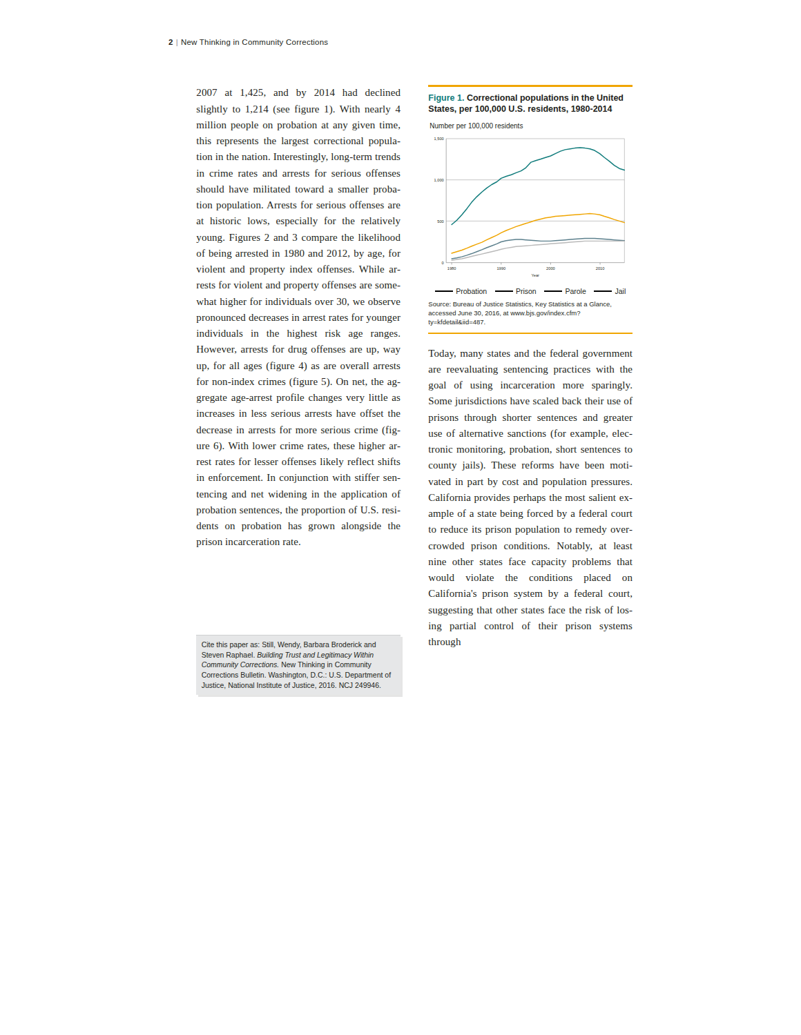2|New Thinking in Community Corrections
2007 at 1,425, and by 2014 had declined slightly to 1,214 (see figure 1). With nearly 4 million people on probation at any given time, this represents the largest correctional population in the nation. Interestingly, long-term trends in crime rates and arrests for serious offenses should have militated toward a smaller probation population. Arrests for serious offenses are at historic lows, especially for the relatively young. Figures 2 and 3 compare the likelihood of being arrested in 1980 and 2012, by age, for violent and property index offenses. While arrests for violent and property offenses are somewhat higher for individuals over 30, we observe pronounced decreases in arrest rates for younger individuals in the highest risk age ranges. However, arrests for drug offenses are up, way up, for all ages (figure 4) as are overall arrests for non-index crimes (figure 5). On net, the aggregate age-arrest profile changes very little as increases in less serious arrests have offset the decrease in arrests for more serious crime (figure 6). With lower crime rates, these higher arrest rates for lesser offenses likely reflect shifts in enforcement. In conjunction with stiffer sentencing and net widening in the application of probation sentences, the proportion of U.S. residents on probation has grown alongside the prison incarceration rate.
Cite this paper as: Still, Wendy, Barbara Broderick and Steven Raphael. Building Trust and Legitimacy Within Community Corrections. New Thinking in Community Corrections Bulletin. Washington, D.C.: U.S. Department of Justice, National Institute of Justice, 2016. NCJ 249946.
Figure 1. Correctional populations in the United States, per 100,000 U.S. residents, 1980-2014
Number per 100,000 residents
1,500 1,000 500 0 1980 1990 2000 2010 Year
Probation Prison Parole Jail
Source: Bureau of Justice Statistics, Key Statistics at a Glance, accessed June 30, 2016, at www.bjs.gov/index.cfm?ty=kfdetail&iid=487.
Today, many states and the federal government are reevaluating sentencing practices with the goal of using incarceration more sparingly. Some jurisdictions have scaled back their use of prisons through shorter sentences and greater use of alternative sanctions (for example, electronic monitoring, probation, short sentences to county jails). These reforms have been motivated in part by cost and population pressures. California provides perhaps the most salient example of a state being forced by a federal court to reduce its prison population to remedy overcrowded prison conditions. Notably, at least nine other states face capacity problems that would violate the conditions placed on California's prison system by a federal court, suggesting that other states face the risk of losing partial control of their prison systems through